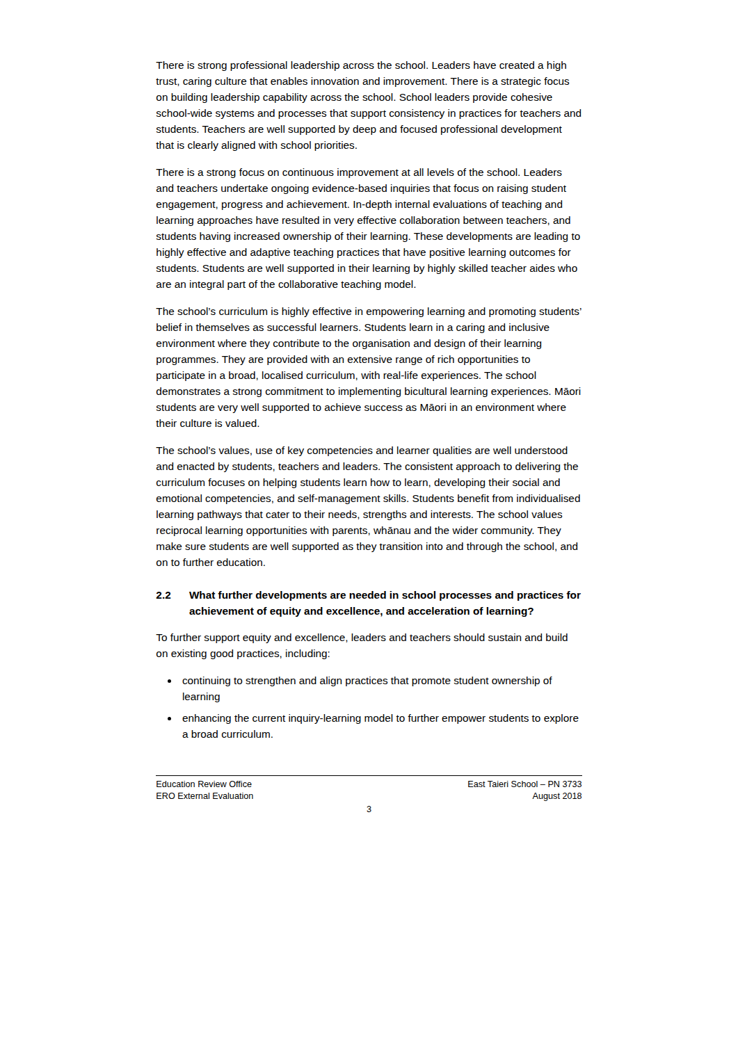There is strong professional leadership across the school. Leaders have created a high trust, caring culture that enables innovation and improvement. There is a strategic focus on building leadership capability across the school. School leaders provide cohesive school-wide systems and processes that support consistency in practices for teachers and students. Teachers are well supported by deep and focused professional development that is clearly aligned with school priorities.
There is a strong focus on continuous improvement at all levels of the school. Leaders and teachers undertake ongoing evidence-based inquiries that focus on raising student engagement, progress and achievement. In-depth internal evaluations of teaching and learning approaches have resulted in very effective collaboration between teachers, and students having increased ownership of their learning. These developments are leading to highly effective and adaptive teaching practices that have positive learning outcomes for students. Students are well supported in their learning by highly skilled teacher aides who are an integral part of the collaborative teaching model.
The school’s curriculum is highly effective in empowering learning and promoting students’ belief in themselves as successful learners. Students learn in a caring and inclusive environment where they contribute to the organisation and design of their learning programmes. They are provided with an extensive range of rich opportunities to participate in a broad, localised curriculum, with real-life experiences. The school demonstrates a strong commitment to implementing bicultural learning experiences. Māori students are very well supported to achieve success as Māori in an environment where their culture is valued.
The school’s values, use of key competencies and learner qualities are well understood and enacted by students, teachers and leaders. The consistent approach to delivering the curriculum focuses on helping students learn how to learn, developing their social and emotional competencies, and self-management skills. Students benefit from individualised learning pathways that cater to their needs, strengths and interests. The school values reciprocal learning opportunities with parents, whānau and the wider community. They make sure students are well supported as they transition into and through the school, and on to further education.
2.2 What further developments are needed in school processes and practices for achievement of equity and excellence, and acceleration of learning?
To further support equity and excellence, leaders and teachers should sustain and build on existing good practices, including:
continuing to strengthen and align practices that promote student ownership of learning
enhancing the current inquiry-learning model to further empower students to explore a broad curriculum.
Education Review Office
ERO External Evaluation
East Taieri School – PN 3733
August 2018
3